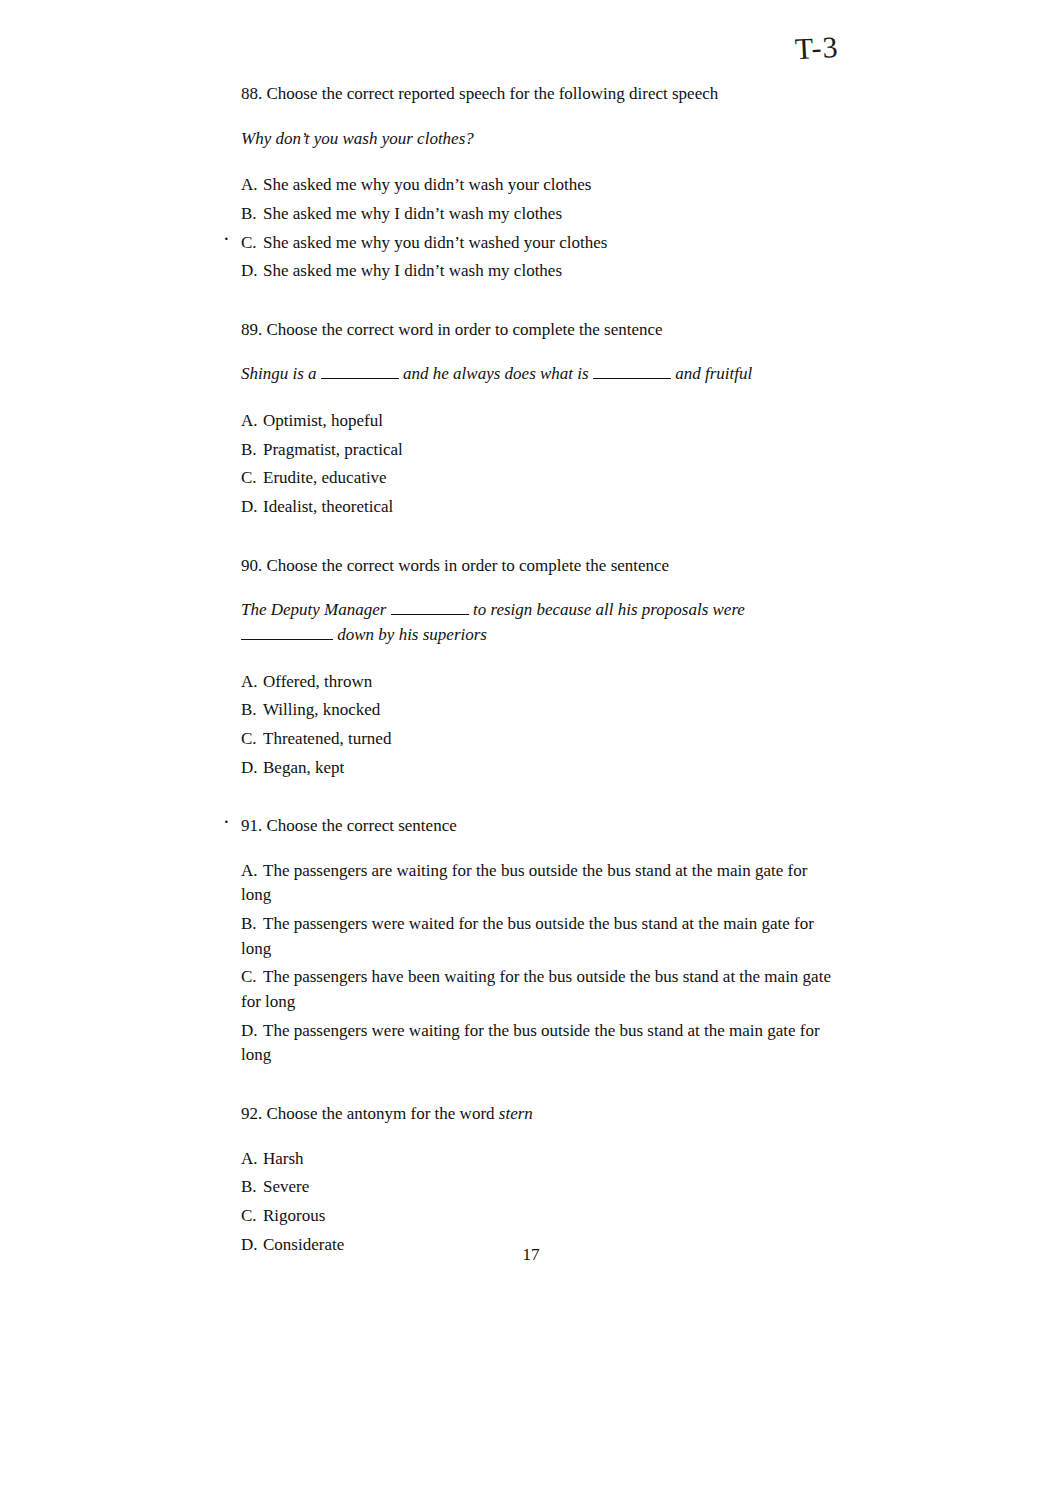T-3
88. Choose the correct reported speech for the following direct speech
Why don’t you wash your clothes?
A. She asked me why you didn’t wash your clothes
B. She asked me why I didn’t wash my clothes
C. She asked me why you didn’t washed your clothes
D. She asked me why I didn’t wash my clothes
89. Choose the correct word in order to complete the sentence
Shingu is a and he always does what is and fruitful
A. Optimist, hopeful
B. Pragmatist, practical
C. Erudite, educative
D. Idealist, theoretical
90. Choose the correct words in order to complete the sentence
The Deputy Manager to resign because all his proposals were down by his superiors
A. Offered, thrown
B. Willing, knocked
C. Threatened, turned
D. Began, kept
91. Choose the correct sentence
A. The passengers are waiting for the bus outside the bus stand at the main gate for long
B. The passengers were waited for the bus outside the bus stand at the main gate for long
C. The passengers have been waiting for the bus outside the bus stand at the main gate for long
D. The passengers were waiting for the bus outside the bus stand at the main gate for long
92. Choose the antonym for the word stern
A. Harsh
B. Severe
C. Rigorous
D. Considerate
17